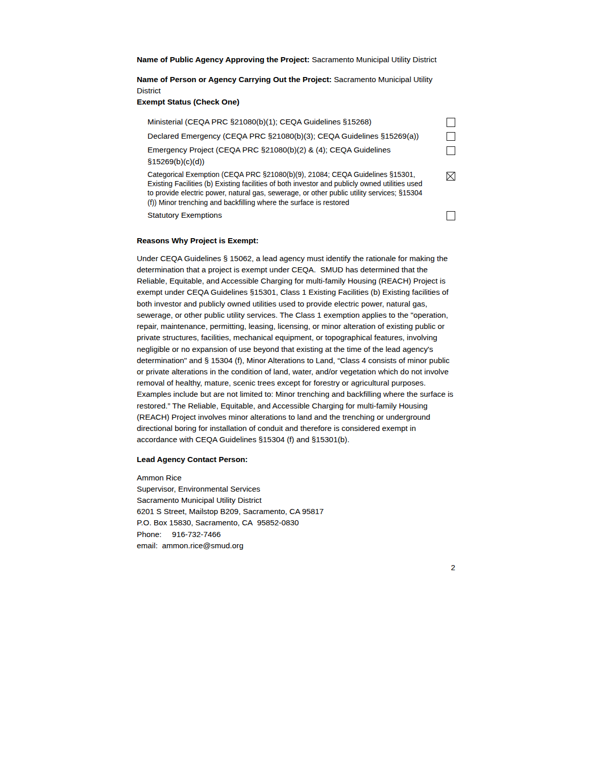Name of Public Agency Approving the Project: Sacramento Municipal Utility District
Name of Person or Agency Carrying Out the Project: Sacramento Municipal Utility District
Exempt Status (Check One)
| Ministerial (CEQA PRC §21080(b)(1); CEQA Guidelines §15268) | |
| Declared Emergency (CEQA PRC §21080(b)(3); CEQA Guidelines §15269(a)) | |
| Emergency Project (CEQA PRC §21080(b)(2) & (4); CEQA Guidelines §15269(b)(c)(d)) | |
| Categorical Exemption (CEQA PRC §21080(b)(9), 21084; CEQA Guidelines §15301, Existing Facilities (b) Existing facilities of both investor and publicly owned utilities used to provide electric power, natural gas, sewerage, or other public utility services; §15304 (f)) Minor trenching and backfilling where the surface is restored | |
| Statutory Exemptions | |
Reasons Why Project is Exempt:
Under CEQA Guidelines § 15062, a lead agency must identify the rationale for making the determination that a project is exempt under CEQA. SMUD has determined that the Reliable, Equitable, and Accessible Charging for multi-family Housing (REACH) Project is exempt under CEQA Guidelines §15301, Class 1 Existing Facilities (b) Existing facilities of both investor and publicly owned utilities used to provide electric power, natural gas, sewerage, or other public utility services. The Class 1 exemption applies to the "operation, repair, maintenance, permitting, leasing, licensing, or minor alteration of existing public or private structures, facilities, mechanical equipment, or topographical features, involving negligible or no expansion of use beyond that existing at the time of the lead agency's determination" and § 15304 (f), Minor Alterations to Land, “Class 4 consists of minor public or private alterations in the condition of land, water, and/or vegetation which do not involve removal of healthy, mature, scenic trees except for forestry or agricultural purposes. Examples include but are not limited to: Minor trenching and backfilling where the surface is restored.” The Reliable, Equitable, and Accessible Charging for multi-family Housing (REACH) Project involves minor alterations to land and the trenching or underground directional boring for installation of conduit and therefore is considered exempt in accordance with CEQA Guidelines §15304 (f) and §15301(b).
Lead Agency Contact Person:
Ammon Rice
Supervisor, Environmental Services
Sacramento Municipal Utility District
6201 S Street, Mailstop B209, Sacramento, CA 95817
P.O. Box 15830, Sacramento, CA 95852-0830
Phone: 916-732-7466
email: ammon.rice@smud.org
2